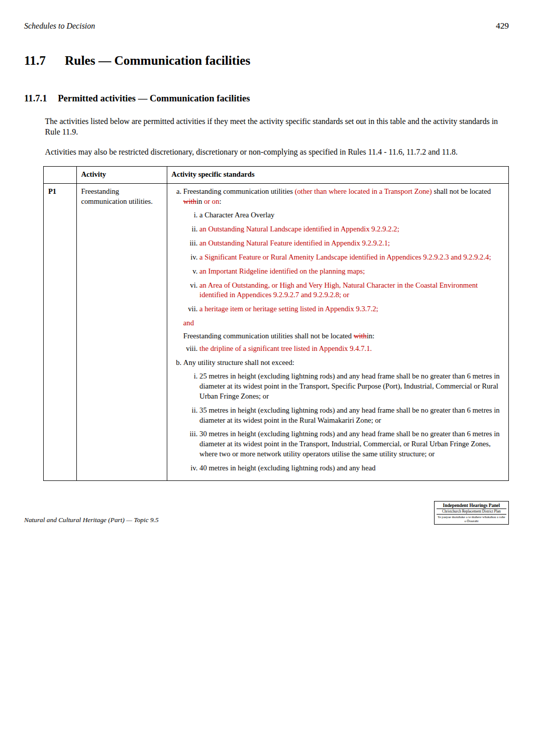Schedules to Decision 429
11.7 Rules — Communication facilities
11.7.1 Permitted activities — Communication facilities
The activities listed below are permitted activities if they meet the activity specific standards set out in this table and the activity standards in Rule 11.9.
Activities may also be restricted discretionary, discretionary or non-complying as specified in Rules 11.4 - 11.6, 11.7.2 and 11.8.
| | Activity | Activity specific standards |
| --- | --- | --- |
| P1 | Freestanding communication utilities. | Freestanding communication utilities (other than where located in a Transport Zone) shall not be located with in or on : a Character Area Overlay an Outstanding Natural Landscape identified in Appendix 9.2.9.2.2; an Outstanding Natural Feature identified in Appendix 9.2.9.2.1; a Significant Feature or Rural Amenity Landscape identified in Appendices 9.2.9.2.3 and 9.2.9.2.4; an Important Ridgeline identified on the planning maps; an Area of Outstanding, or High and Very High, Natural Character in the Coastal Environment identified in Appendices 9.2.9.2.7 and 9.2.9.2.8; or a heritage item or heritage setting listed in Appendix 9.3.7.2; and Freestanding communication utilities shall not be located with in: the dripline of a significant tree listed in Appendix 9.4.7.1. Any utility structure shall not exceed: 25 metres in height (excluding lightning rods) and any head frame shall be no greater than 6 metres in diameter at its widest point in the Transport, Specific Purpose (Port), Industrial, Commercial or Rural Urban Fringe Zones; or 35 metres in height (excluding lightning rods) and any head frame shall be no greater than 6 metres in diameter at its widest point in the Rural Waimakariri Zone; or 30 metres in height (excluding lightning rods) and any head frame shall be no greater than 6 metres in diameter at its widest point in the Transport, Industrial, Commercial, or Rural Urban Fringe Zones, where two or more network utility operators utilise the same utility structure; or 40 metres in height (excluding lightning rods) and any head |
Natural and Cultural Heritage (Part) — Topic 9.5
Independent Hearings Panel
Christchurch Replacement District Plan
Te paepae motuhake o te mahere whakahou a rohe o Ōtautahi